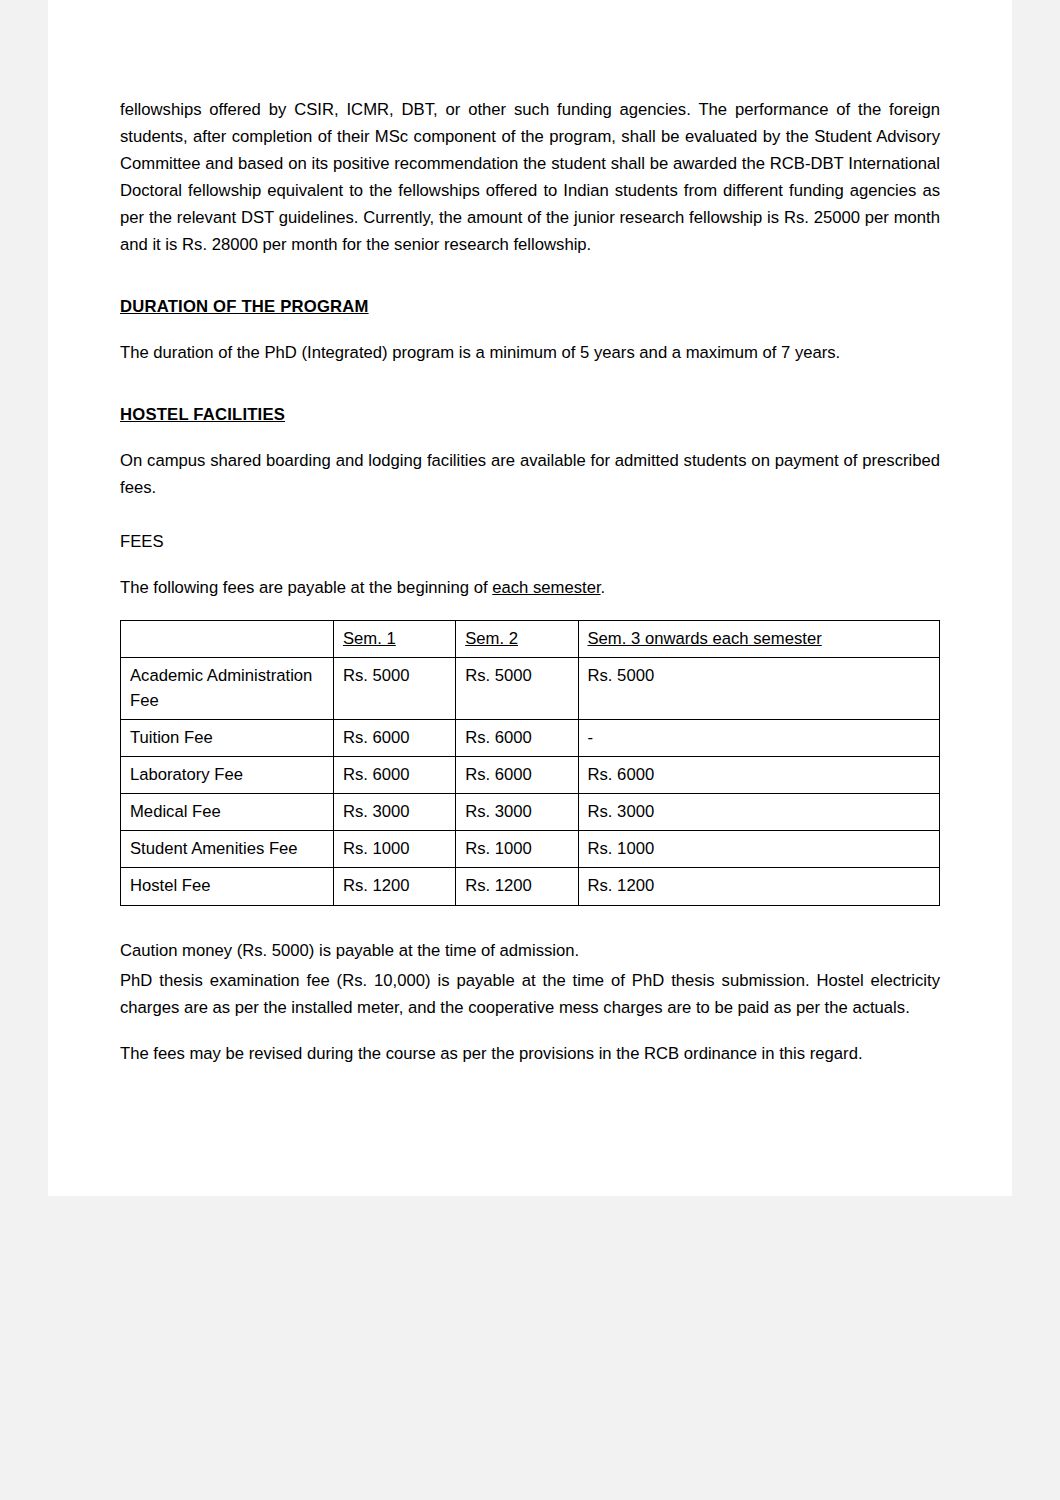fellowships offered by CSIR, ICMR, DBT, or other such funding agencies. The performance of the foreign students, after completion of their MSc component of the program, shall be evaluated by the Student Advisory Committee and based on its positive recommendation the student shall be awarded the RCB-DBT International Doctoral fellowship equivalent to the fellowships offered to Indian students from different funding agencies as per the relevant DST guidelines. Currently, the amount of the junior research fellowship is Rs. 25000 per month and it is Rs. 28000 per month for the senior research fellowship.
Duration of the program
The duration of the PhD (Integrated) program is a minimum of 5 years and a maximum of 7 years.
Hostel facilities
On campus shared boarding and lodging facilities are available for admitted students on payment of prescribed fees.
FEES
The following fees are payable at the beginning of each semester.
| | Sem. 1 | Sem. 2 | Sem. 3 onwards each semester |
| Academic Administration Fee | Rs. 5000 | Rs. 5000 | Rs. 5000 |
| Tuition Fee | Rs. 6000 | Rs. 6000 | - |
| Laboratory Fee | Rs. 6000 | Rs. 6000 | Rs. 6000 |
| Medical Fee | Rs. 3000 | Rs. 3000 | Rs. 3000 |
| Student Amenities Fee | Rs. 1000 | Rs. 1000 | Rs. 1000 |
| Hostel Fee | Rs. 1200 | Rs. 1200 | Rs. 1200 |
Caution money (Rs. 5000) is payable at the time of admission.
PhD thesis examination fee (Rs. 10,000) is payable at the time of PhD thesis submission. Hostel electricity charges are as per the installed meter, and the cooperative mess charges are to be paid as per the actuals.
The fees may be revised during the course as per the provisions in the RCB ordinance in this regard.